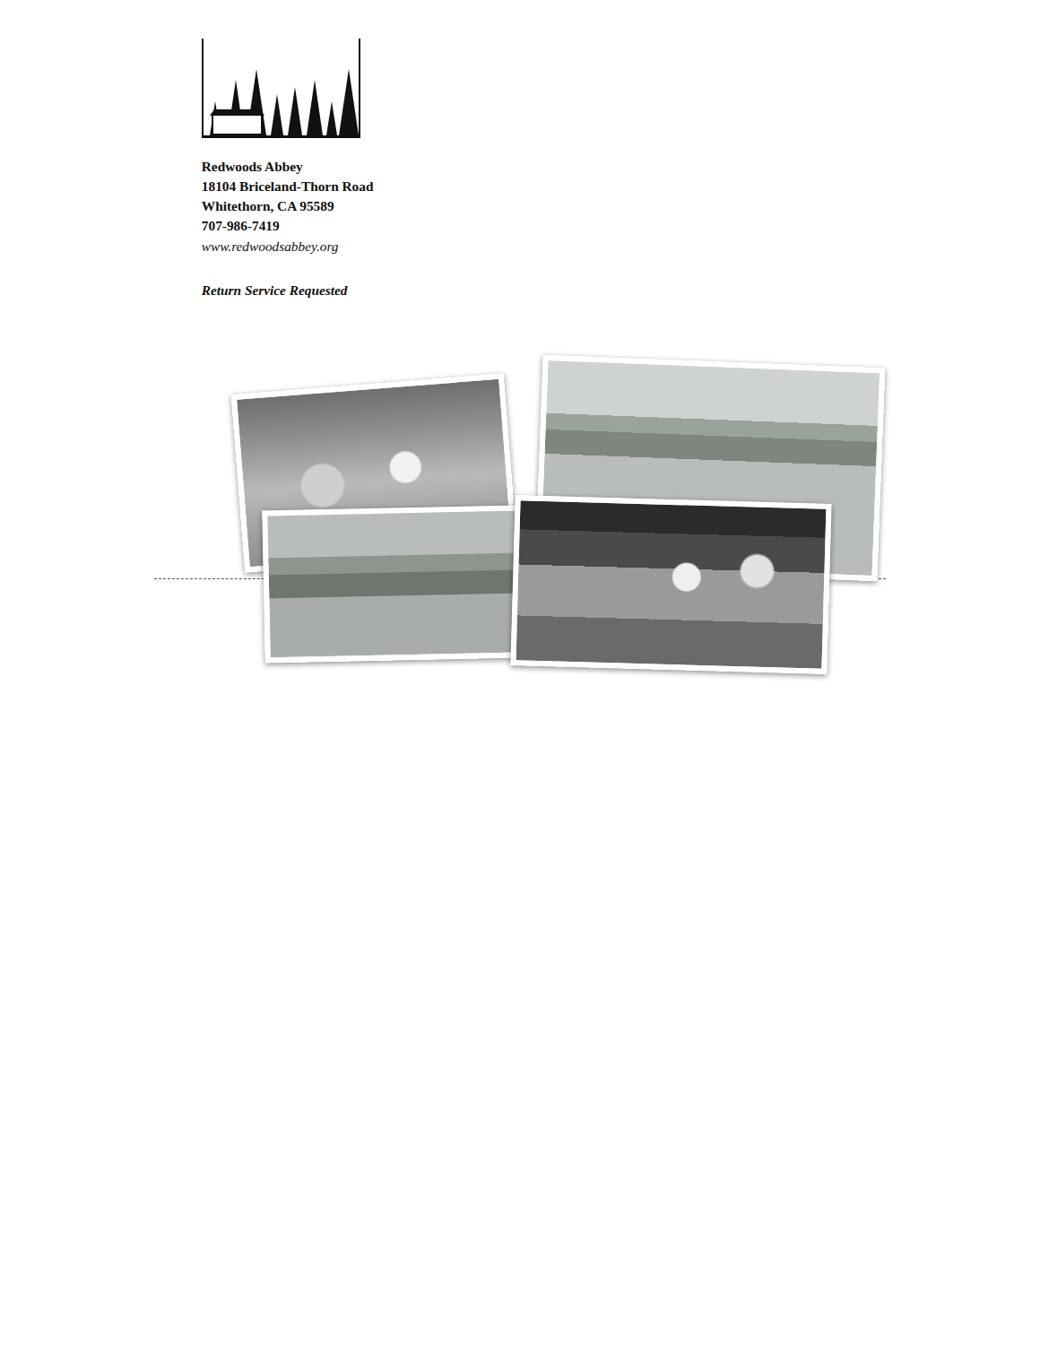Redwoods Abbey
18104 Briceland-Thorn Road
Whitethorn, CA 95589
707-986-7419
www.redwoodsabbey.org
Return Service Requested
Group of people greeting a monastic in white robes outdoors
Outdoor gathering seated in chairs before a building with a metal roof
Robed figures standing outside the abbey building
Three people embracing an elderly man at a microphone